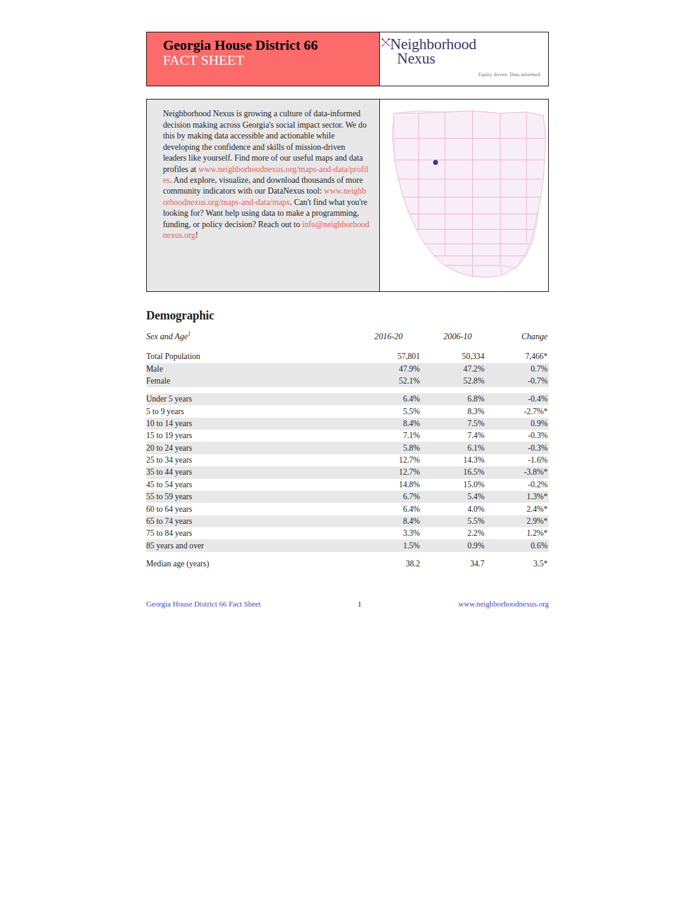Georgia House District 66
FACT SHEET
Neighborhood Nexus
Equity driven. Data informed.
Neighborhood Nexus is growing a culture of data-informed decision making across Georgia's social impact sector. We do this by making data accessible and actionable while developing the confidence and skills of mission-driven leaders like yourself. Find more of our useful maps and data profiles at www.neighborhoodnexus.org/maps-and-data/profiles. And explore, visualize, and download thousands of more community indicators with our DataNexus tool: www.neighborhoodnexus.org/maps-and-data/maps. Can't find what you're looking for? Want help using data to make a programming, funding, or policy decision? Reach out to info@neighborhoodnexus.org!
Demographic
| Sex and Age 1 | 2016-20 | 2006-10 | Change |
| --- | --- | --- | --- |
| Total Population | 57,801 | 50,334 | 7,466* |
| Male | 47.9% | 47.2% | 0.7% |
| Female | 52.1% | 52.8% | -0.7% |
| Under 5 years | 6.4% | 6.8% | -0.4% |
| 5 to 9 years | 5.5% | 8.3% | -2.7%* |
| 10 to 14 years | 8.4% | 7.5% | 0.9% |
| 15 to 19 years | 7.1% | 7.4% | -0.3% |
| 20 to 24 years | 5.8% | 6.1% | -0.3% |
| 25 to 34 years | 12.7% | 14.3% | -1.6% |
| 35 to 44 years | 12.7% | 16.5% | -3.8%* |
| 45 to 54 years | 14.8% | 15.0% | -0.2% |
| 55 to 59 years | 6.7% | 5.4% | 1.3%* |
| 60 to 64 years | 6.4% | 4.0% | 2.4%* |
| 65 to 74 years | 8.4% | 5.5% | 2.9%* |
| 75 to 84 years | 3.3% | 2.2% | 1.2%* |
| 85 years and over | 1.5% | 0.9% | 0.6% |
| Median age (years) | 38.2 | 34.7 | 3.5* |
Georgia House District 66 Fact Sheet 1 www.neighborhoodnexus.org